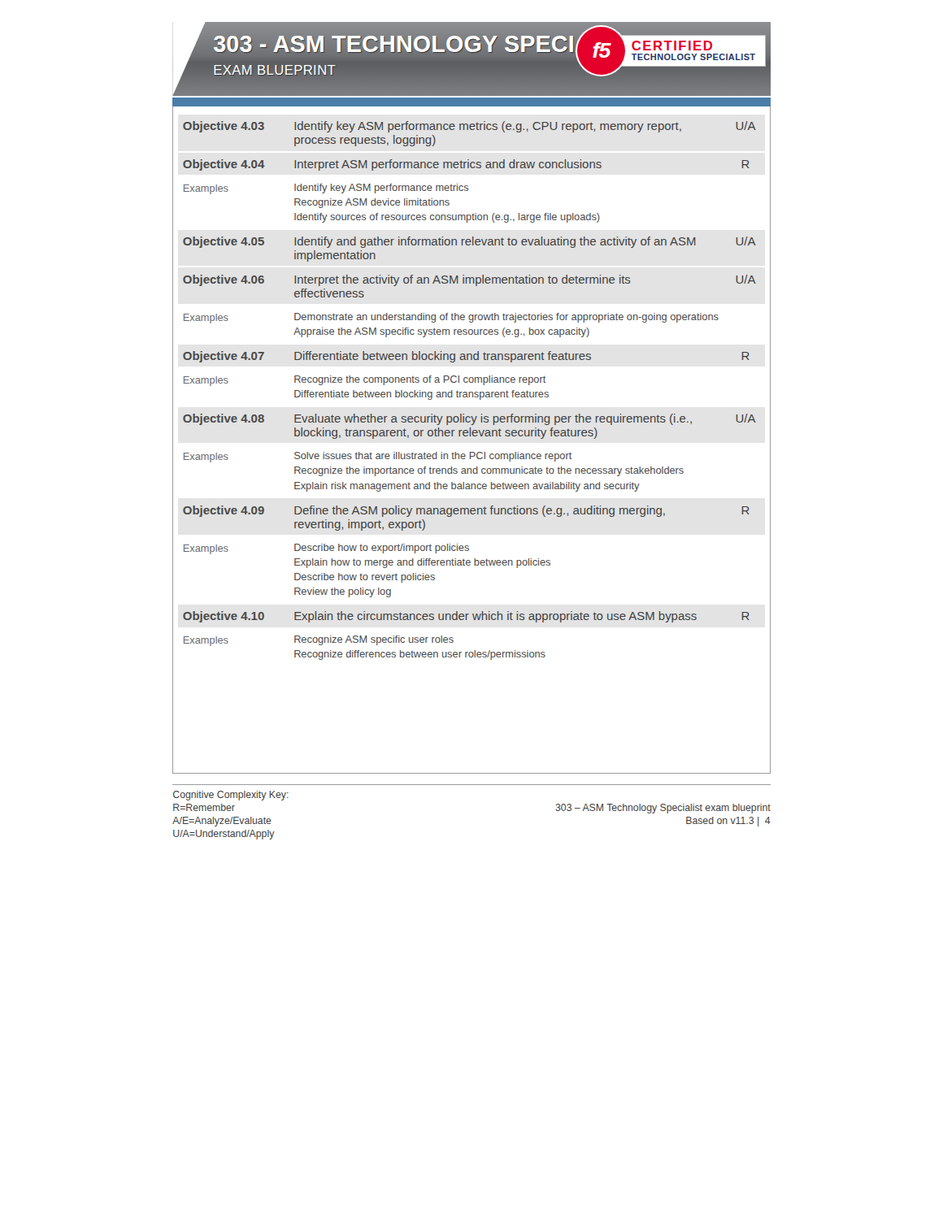303 - ASM TECHNOLOGY SPECIALIST
EXAM BLUEPRINT
f5
CERTIFIED
TECHNOLOGY SPECIALIST
| Objective 4.03 | Identify key ASM performance metrics (e.g., CPU report, memory report, process requests, logging) | U/A |
| Objective 4.04 | Interpret ASM performance metrics and draw conclusions | R |
| Examples | Identify key ASM performance metrics Recognize ASM device limitations Identify sources of resources consumption (e.g., large file uploads) | |
| Objective 4.05 | Identify and gather information relevant to evaluating the activity of an ASM implementation | U/A |
| Objective 4.06 | Interpret the activity of an ASM implementation to determine its effectiveness | U/A |
| Examples | Demonstrate an understanding of the growth trajectories for appropriate on-going operations Appraise the ASM specific system resources (e.g., box capacity) | |
| Objective 4.07 | Differentiate between blocking and transparent features | R |
| Examples | Recognize the components of a PCI compliance report Differentiate between blocking and transparent features | |
| Objective 4.08 | Evaluate whether a security policy is performing per the requirements (i.e., blocking, transparent, or other relevant security features) | U/A |
| Examples | Solve issues that are illustrated in the PCI compliance report Recognize the importance of trends and communicate to the necessary stakeholders Explain risk management and the balance between availability and security | |
| Objective 4.09 | Define the ASM policy management functions (e.g., auditing merging, reverting, import, export) | R |
| Examples | Describe how to export/import policies Explain how to merge and differentiate between policies Describe how to revert policies Review the policy log | |
| Objective 4.10 | Explain the circumstances under which it is appropriate to use ASM bypass | R |
| Examples | Recognize ASM specific user roles Recognize differences between user roles/permissions | |
Cognitive Complexity Key:
R=Remember
A/E=Analyze/Evaluate
U/A=Understand/Apply
303 – ASM Technology Specialist exam blueprint
Based on v11.3 | 4